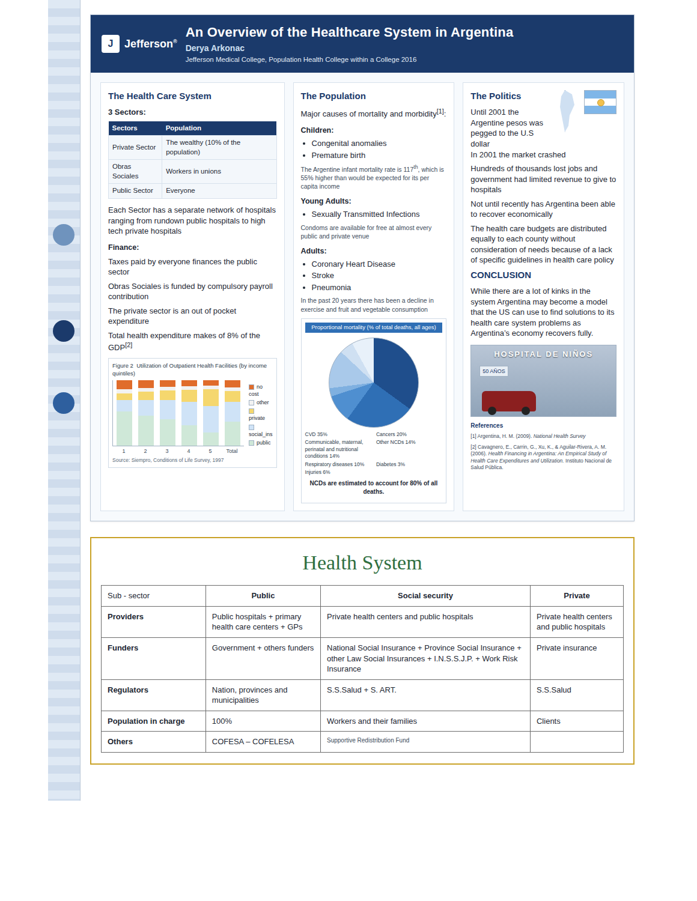J Jefferson®
An Overview of the Healthcare System in Argentina
Derya Arkonac
Jefferson Medical College, Population Health College within a College 2016
The Health Care System
3 Sectors:
| Sectors | Population |
| --- | --- |
| Private Sector | The wealthy (10% of the population) |
| Obras Sociales | Workers in unions |
| Public Sector | Everyone |
Each Sector has a separate network of hospitals ranging from rundown public hospitals to high tech private hospitals
Finance:
Taxes paid by everyone finances the public sector
Obras Sociales is funded by compulsory payroll contribution
The private sector is an out of pocket expenditure
Total health expenditure makes of 8% of the GDP[2]
Figure 2 Utilization of Outpatient Health Facilities (by income quintiles)
no cost
other
private
social_ins
public
12345 Total
Source: Siempro, Conditions of Life Survey, 1997
The Population
Major causes of mortality and morbidity[1]:
Children:
Congenital anomalies
Premature birth
The Argentine infant mortality rate is 117th, which is 55% higher than would be expected for its per capita income
Young Adults:
Sexually Transmitted Infections
Condoms are available for free at almost every public and private venue
Adults:
Coronary Heart Disease
Stroke
Pneumonia
In the past 20 years there has been a decline in exercise and fruit and vegetable consumption
Proportional mortality (% of total deaths, all ages)
CVD 35%
Cancers 20%
Communicable, maternal, perinatal and nutritional conditions 14%
Other NCDs 14%
Respiratory diseases 10%
Diabetes 3%
Injuries 6%
NCDs are estimated to account for 80% of all deaths.
The Politics
Until 2001 the Argentine pesos was pegged to the U.S dollar
In 2001 the market crashed
Hundreds of thousands lost jobs and government had limited revenue to give to hospitals
Not until recently has Argentina been able to recover economically
The health care budgets are distributed equally to each county without consideration of needs because of a lack of specific guidelines in health care policy
CONCLUSION
While there are a lot of kinks in the system Argentina may become a model that the US can use to find solutions to its health care system problems as Argentina’s economy recovers fully.
HOSPITAL DE NIÑOS
50 AÑOS
References
[1] Argentina, H. M. (2009). National Health Survey
[2] Cavagnero, E., Carrin, G., Xu, K., & Aguilar-Rivera, A. M. (2006). Health Financing in Argentina: An Empirical Study of Health Care Expenditures and Utilization. Instituto Nacional de Salud Pública.
Health System
| Sub - sector | Public | Social security | Private |
| --- | --- | --- | --- |
| Providers | Public hospitals + primary health care centers + GPs | Private health centers and public hospitals | Private health centers and public hospitals |
| Funders | Government + others funders | National Social Insurance + Province Social Insurance + other Law Social Insurances + I.N.S.S.J.P. + Work Risk Insurance | Private insurance |
| Regulators | Nation, provinces and municipalities | S.S.Salud + S. ART. | S.S.Salud |
| Population in charge | 100% | Workers and their families | Clients |
| Others | COFESA – COFELESA | Supportive Redistribution Fund | |